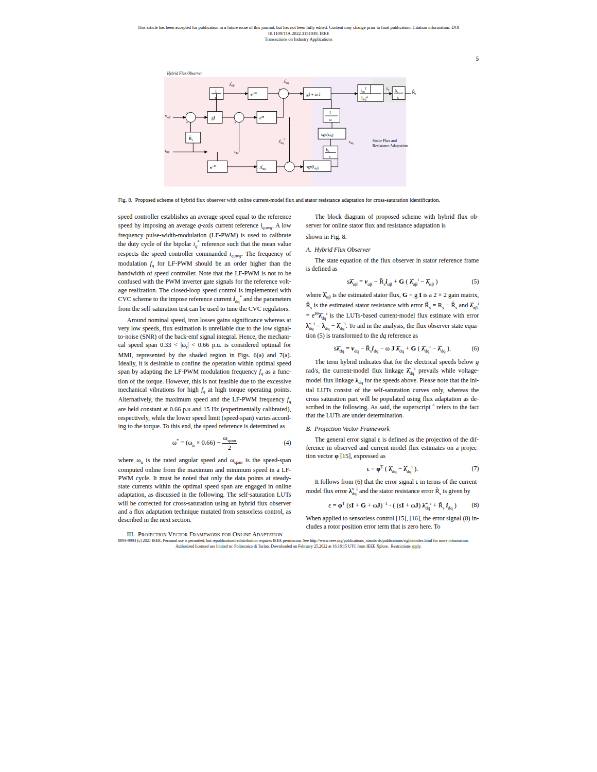This article has been accepted for publication in a future issue of this journal, but has not been fully edited. Content may change prior to final publication. Citation information: DOI 10.1109/TIA.2022.3151039, IEEE
Transactions on Industry Applications
5
Hybrid Flux Observer Stator Flux and Resistance Adaptation 1 s λ̂αβ e−Jθ λ̂dq + - gI + ω J idqT |idq|2 εr kr s R̂s −J ω sgn(idq) εdq kλ s sgn(idq) vαβ + + gI - + eJθ R̂s iαβ e−Jθ idq Λ̂dq + λ̂dqi
Fig. 8. Proposed scheme of hybrid flux observer with online current-model flux and stator resistance adaptation for cross-saturation identification.
speed controller establishes an average speed equal to the reference speed by imposing an average q-axis current reference iq,avg. A low frequency pulse-width-modulation (LF-PWM) is used to calibrate the duty cycle of the bipolar iq* reference such that the mean value respects the speed controller commanded iq,avg. The frequency of modulation fq for LF-PWM should be an order higher than the bandwidth of speed controller. Note that the LF-PWM is not to be confused with the PWM inverter gate signals for the reference voltage realization. The closed-loop speed control is implemented with CVC scheme to the impose reference current idq* and the parameters from the self-saturation test can be used to tune the CVC regulators.
Around nominal speed, iron losses gains significance whereas at very low speeds, flux estimation is unreliable due to the low signal-to-noise (SNR) of the back-emf signal integral. Hence, the mechanical speed span 0.33 < |ωr| < 0.66 p.u. is considered optimal for MMI, represented by the shaded region in Figs. 6(a) and 7(a). Ideally, it is desirable to confine the operation within optimal speed span by adapting the LF-PWM modulation frequency fq as a function of the torque. However, this is not feasible due to the excessive mechanical vibrations for high fq at high torque operating points. Alternatively, the maximum speed and the LF-PWM frequency fq are held constant at 0.66 p.u and 15 Hz (experimentally calibrated), respectively, while the lower speed limit (speed-span) varies according to the torque. To this end, the speed reference is determined as
ω* = (ωn × 0.66) − ωspan 2 (4)
where ωn is the rated angular speed and ωspan is the speed-span computed online from the maximum and minimum speed in a LF-PWM cycle. It must be noted that only the data points at steady-state currents within the optimal speed span are engaged in online adaptation, as discussed in the following. The self-saturation LUTs will be corrected for cross-saturation using an hybrid flux observer and a flux adaptation technique mutated from sensorless control, as described in the next section.
III. Projection Vector Framework for Online Adaptation
The block diagram of proposed scheme with hybrid flux observer for online stator flux and resistance adaptation is
shown in Fig. 8.
A. Hybrid Flux Observer
The state equation of the flux observer in stator reference frame is defined as
sλ̂αβ = vαβ − R̂siαβ + G ( λ̂αβi − λ̂αβ ) (5)
where λ̂αβ is the estimated stator flux, G = g I is a 2 × 2 gain matrix, R̂s is the estimated stator resistance with error R̃s = Rs − R̂s and λ̂αβi = eJθλ̂dqi is the LUTs-based current-model flux estimate with error λ̃dqi = λdq − λ̂dqi. To aid in the analysis, the flux observer state equation (5) is transformed to the dq reference as
sλ̂dq = vdq − R̂sidq − ω J λ̂dq + G ( λ̂dqi − λ̂dq ). (6)
The term hybrid indicates that for the electrical speeds below g rad/s, the current-model flux linkage λ̂dqi prevails while voltage-model flux linkage λdq for the speeds above. Please note that the initial LUTs consist of the self-saturation curves only, whereas the cross saturation part will be populated using flux adaptation as described in the following. As said, the superscript ˆ refers to the fact that the LUTs are under determination.
B. Projection Vector Framework
The general error signal ε is defined as the projection of the difference in observed and current-model flux estimates on a projection vector φ [15], expressed as
ε = φT ( λ̂dq − λ̂dqi ). (7)
It follows from (6) that the error signal ε in terms of the current-model flux error λ̃dqi and the stator resistance error R̃s is given by
ε = φT (sI + G + ωJ)−1 · ( (sI + ωJ) λ̃dqi + R̃s idq ) (8)
When applied to sensorless control [15], [16], the error signal (8) includes a rotor position error term that is zero here. To
0093-9994 (c) 2021 IEEE. Personal use is permitted, but republication/redistribution requires IEEE permission. See http://www.ieee.org/publications_standards/publications/rights/index.html for more information.
Authorized licensed use limited to: Politecnico di Torino. Downloaded on February 25,2022 at 16:18:15 UTC from IEEE Xplore. Restrictions apply.